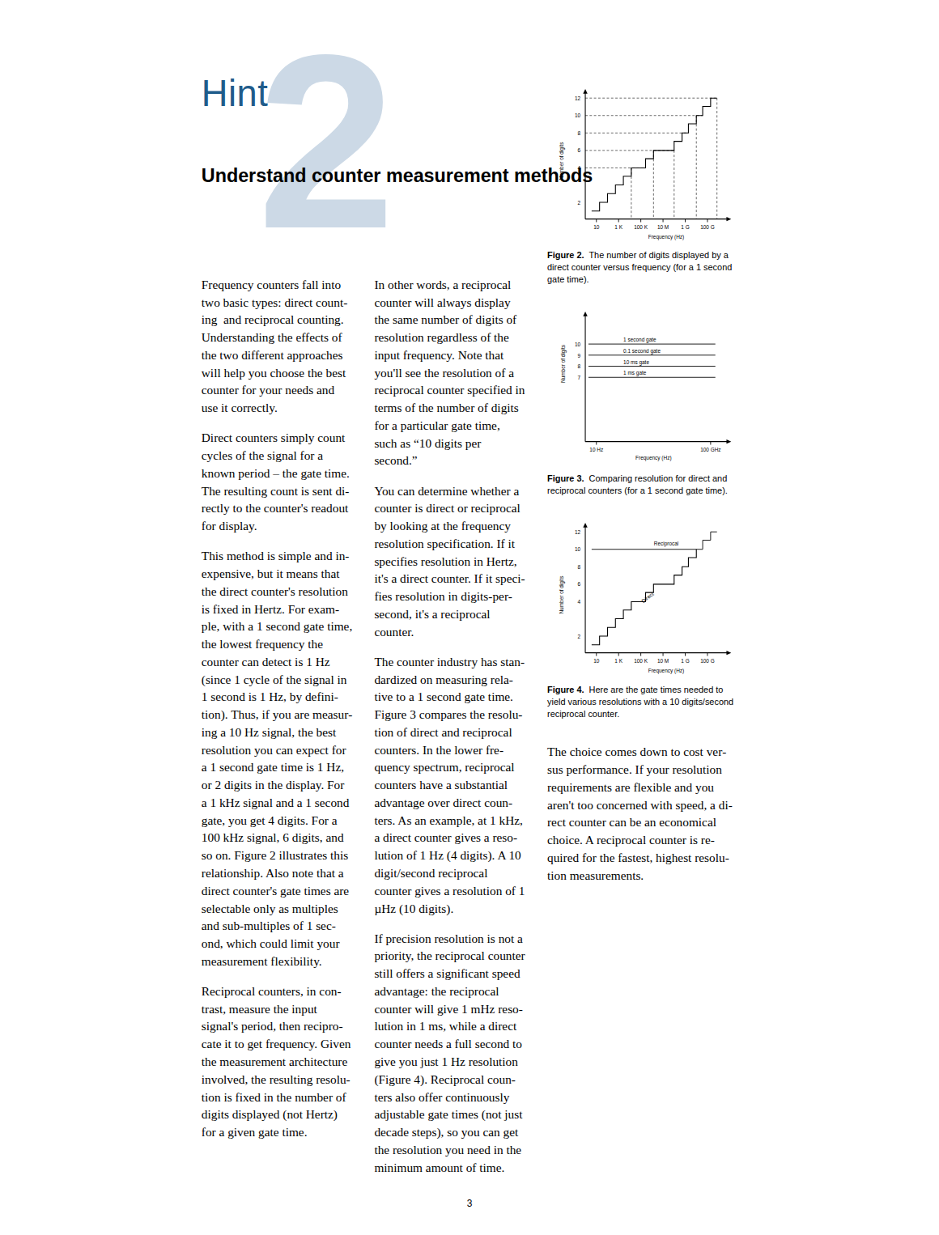2
Hint
Understand counter measurement methods
Frequency counters fall into two basic types: direct counting and reciprocal counting. Understanding the effects of the two different approaches will help you choose the best counter for your needs and use it correctly.
Direct counters simply count cycles of the signal for a known period – the gate time. The resulting count is sent directly to the counter's readout for display.
This method is simple and inexpensive, but it means that the direct counter's resolution is fixed in Hertz. For example, with a 1 second gate time, the lowest frequency the counter can detect is 1 Hz (since 1 cycle of the signal in 1 second is 1 Hz, by definition). Thus, if you are measuring a 10 Hz signal, the best resolution you can expect for a 1 second gate time is 1 Hz, or 2 digits in the display. For a 1 kHz signal and a 1 second gate, you get 4 digits. For a 100 kHz signal, 6 digits, and so on. Figure 2 illustrates this relationship. Also note that a direct counter's gate times are selectable only as multiples and sub-multiples of 1 second, which could limit your measurement flexibility.
Reciprocal counters, in contrast, measure the input signal's period, then reciprocate it to get frequency. Given the measurement architecture involved, the resulting resolution is fixed in the number of digits displayed (not Hertz) for a given gate time.
In other words, a reciprocal counter will always display the same number of digits of resolution regardless of the input frequency. Note that you'll see the resolution of a reciprocal counter specified in terms of the number of digits for a particular gate time, such as “10 digits per second.”
You can determine whether a counter is direct or reciprocal by looking at the frequency resolution specification. If it specifies resolution in Hertz, it's a direct counter. If it specifies resolution in digits-per-second, it's a reciprocal counter.
The counter industry has standardized on measuring relative to a 1 second gate time. Figure 3 compares the resolution of direct and reciprocal counters. In the lower frequency spectrum, reciprocal counters have a substantial advantage over direct counters. As an example, at 1 kHz, a direct counter gives a resolution of 1 Hz (4 digits). A 10 digit/second reciprocal counter gives a resolution of 1 µHz (10 digits).
If precision resolution is not a priority, the reciprocal counter still offers a significant speed advantage: the reciprocal counter will give 1 mHz resolution in 1 ms, while a direct counter needs a full second to give you just 1 Hz resolution (Figure 4). Reciprocal counters also offer continuously adjustable gate times (not just decade steps), so you can get the resolution you need in the minimum amount of time.
12 10 8 6 4 2 Number of digits 10 1 K 100 K 10 M 1 G 100 G Frequency (Hz)
Figure 2. The number of digits displayed by a direct counter versus frequency (for a 1 second gate time).
10 9 8 7 Number of digits 1 second gate 0.1 second gate 10 ms gate 1 ms gate 10 Hz 100 GHz Frequency (Hz)
Figure 3. Comparing resolution for direct and reciprocal counters (for a 1 second gate time).
12 10 8 6 4 2 Number of digits Reciprocal Direct 10 1 K 100 K 10 M 1 G 100 G Frequency (Hz)
Figure 4. Here are the gate times needed to yield various resolutions with a 10 digits/second reciprocal counter.
The choice comes down to cost versus performance. If your resolution requirements are flexible and you aren't too concerned with speed, a direct counter can be an economical choice. A reciprocal counter is required for the fastest, highest resolution measurements.
3